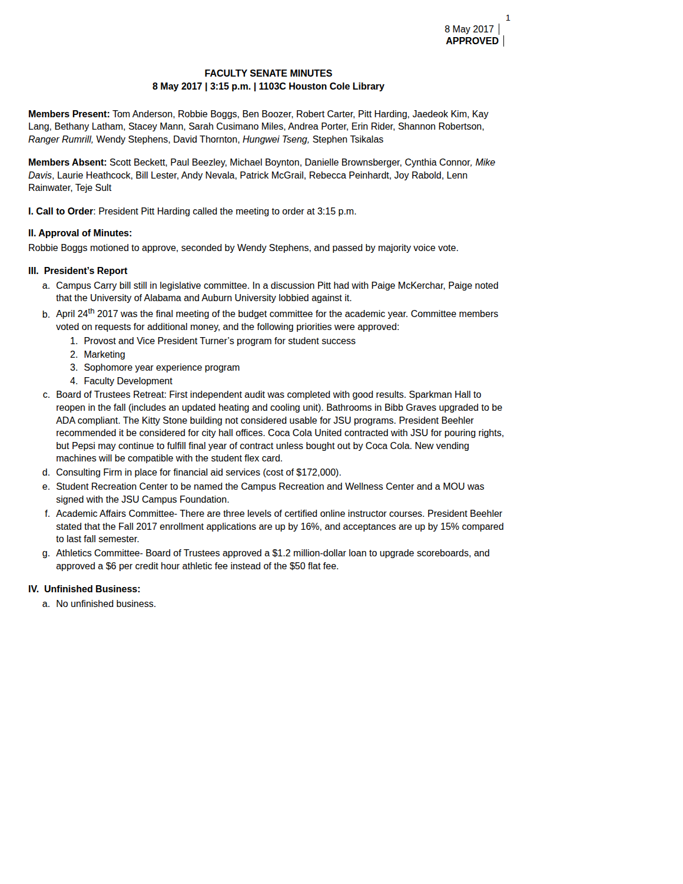8 May 20171 APPROVED
FACULTY SENATE MINUTES 8 May 2017 | 3:15 p.m. | 1103C Houston Cole Library
Members Present: Tom Anderson, Robbie Boggs, Ben Boozer, Robert Carter, Pitt Harding, Jaedeok Kim, Kay Lang, Bethany Latham, Stacey Mann, Sarah Cusimano Miles, Andrea Porter, Erin Rider, Shannon Robertson, Ranger Rumrill, Wendy Stephens, David Thornton, Hungwei Tseng, Stephen Tsikalas
Members Absent: Scott Beckett, Paul Beezley, Michael Boynton, Danielle Brownsberger, Cynthia Connor, Mike Davis, Laurie Heathcock, Bill Lester, Andy Nevala, Patrick McGrail, Rebecca Peinhardt, Joy Rabold, Lenn Rainwater, Teje Sult
I. Call to Order: President Pitt Harding called the meeting to order at 3:15 p.m.
II. Approval of Minutes:
Robbie Boggs motioned to approve, seconded by Wendy Stephens, and passed by majority voice vote.
III. President’s Report
Campus Carry bill still in legislative committee. In a discussion Pitt had with Paige McKerchar, Paige noted that the University of Alabama and Auburn University lobbied against it.
April 24th 2017 was the final meeting of the budget committee for the academic year. Committee members voted on requests for additional money, and the following priorities were approved:
Provost and Vice President Turner’s program for student success
Marketing
Sophomore year experience program
Faculty Development
Board of Trustees Retreat: First independent audit was completed with good results. Sparkman Hall to reopen in the fall (includes an updated heating and cooling unit). Bathrooms in Bibb Graves upgraded to be ADA compliant. The Kitty Stone building not considered usable for JSU programs. President Beehler recommended it be considered for city hall offices. Coca Cola United contracted with JSU for pouring rights, but Pepsi may continue to fulfill final year of contract unless bought out by Coca Cola. New vending machines will be compatible with the student flex card.
Consulting Firm in place for financial aid services (cost of $172,000).
Student Recreation Center to be named the Campus Recreation and Wellness Center and a MOU was signed with the JSU Campus Foundation.
Academic Affairs Committee- There are three levels of certified online instructor courses. President Beehler stated that the Fall 2017 enrollment applications are up by 16%, and acceptances are up by 15% compared to last fall semester.
Athletics Committee- Board of Trustees approved a $1.2 million-dollar loan to upgrade scoreboards, and approved a $6 per credit hour athletic fee instead of the $50 flat fee.
IV. Unfinished Business:
No unfinished business.